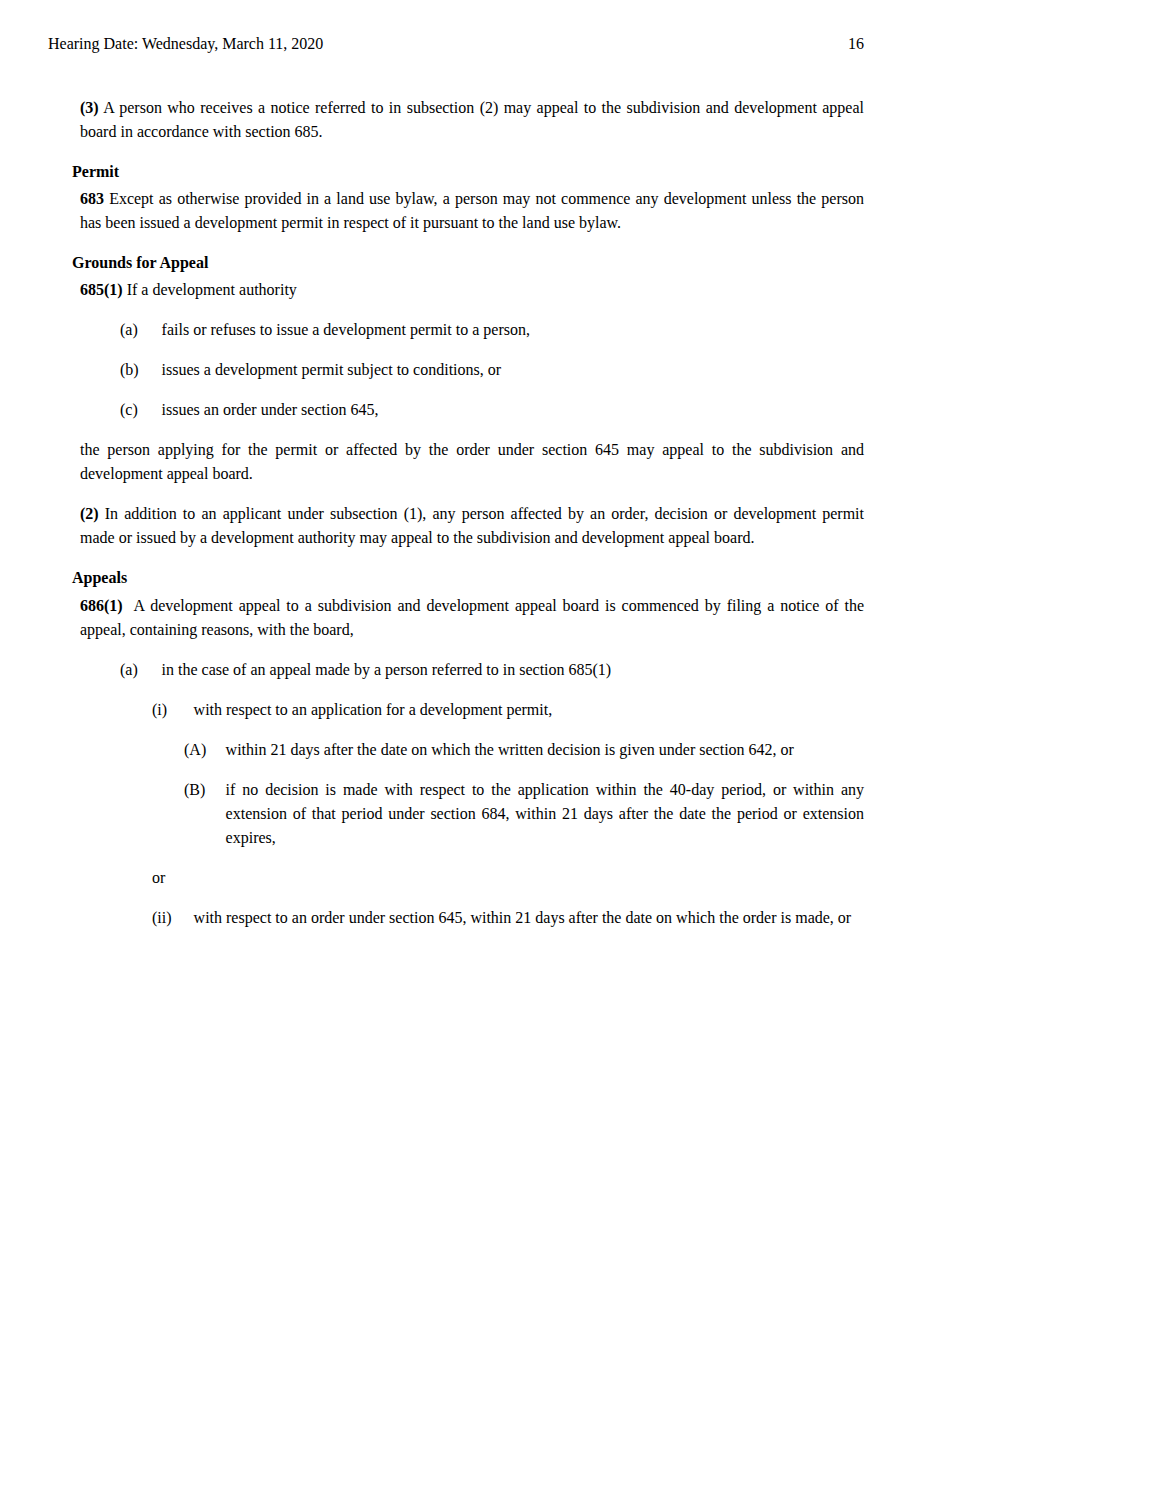Hearing Date: Wednesday, March 11, 2020 16
(3) A person who receives a notice referred to in subsection (2) may appeal to the subdivision and development appeal board in accordance with section 685.
Permit
683 Except as otherwise provided in a land use bylaw, a person may not commence any development unless the person has been issued a development permit in respect of it pursuant to the land use bylaw.
Grounds for Appeal
685(1) If a development authority
(a) fails or refuses to issue a development permit to a person,
(b) issues a development permit subject to conditions, or
(c) issues an order under section 645,
the person applying for the permit or affected by the order under section 645 may appeal to the subdivision and development appeal board.
(2) In addition to an applicant under subsection (1), any person affected by an order, decision or development permit made or issued by a development authority may appeal to the subdivision and development appeal board.
Appeals
686(1) A development appeal to a subdivision and development appeal board is commenced by filing a notice of the appeal, containing reasons, with the board,
(a) in the case of an appeal made by a person referred to in section 685(1)
(i) with respect to an application for a development permit,
(A) within 21 days after the date on which the written decision is given under section 642, or
(B) if no decision is made with respect to the application within the 40-day period, or within any extension of that period under section 684, within 21 days after the date the period or extension expires,
or
(ii) with respect to an order under section 645, within 21 days after the date on which the order is made, or